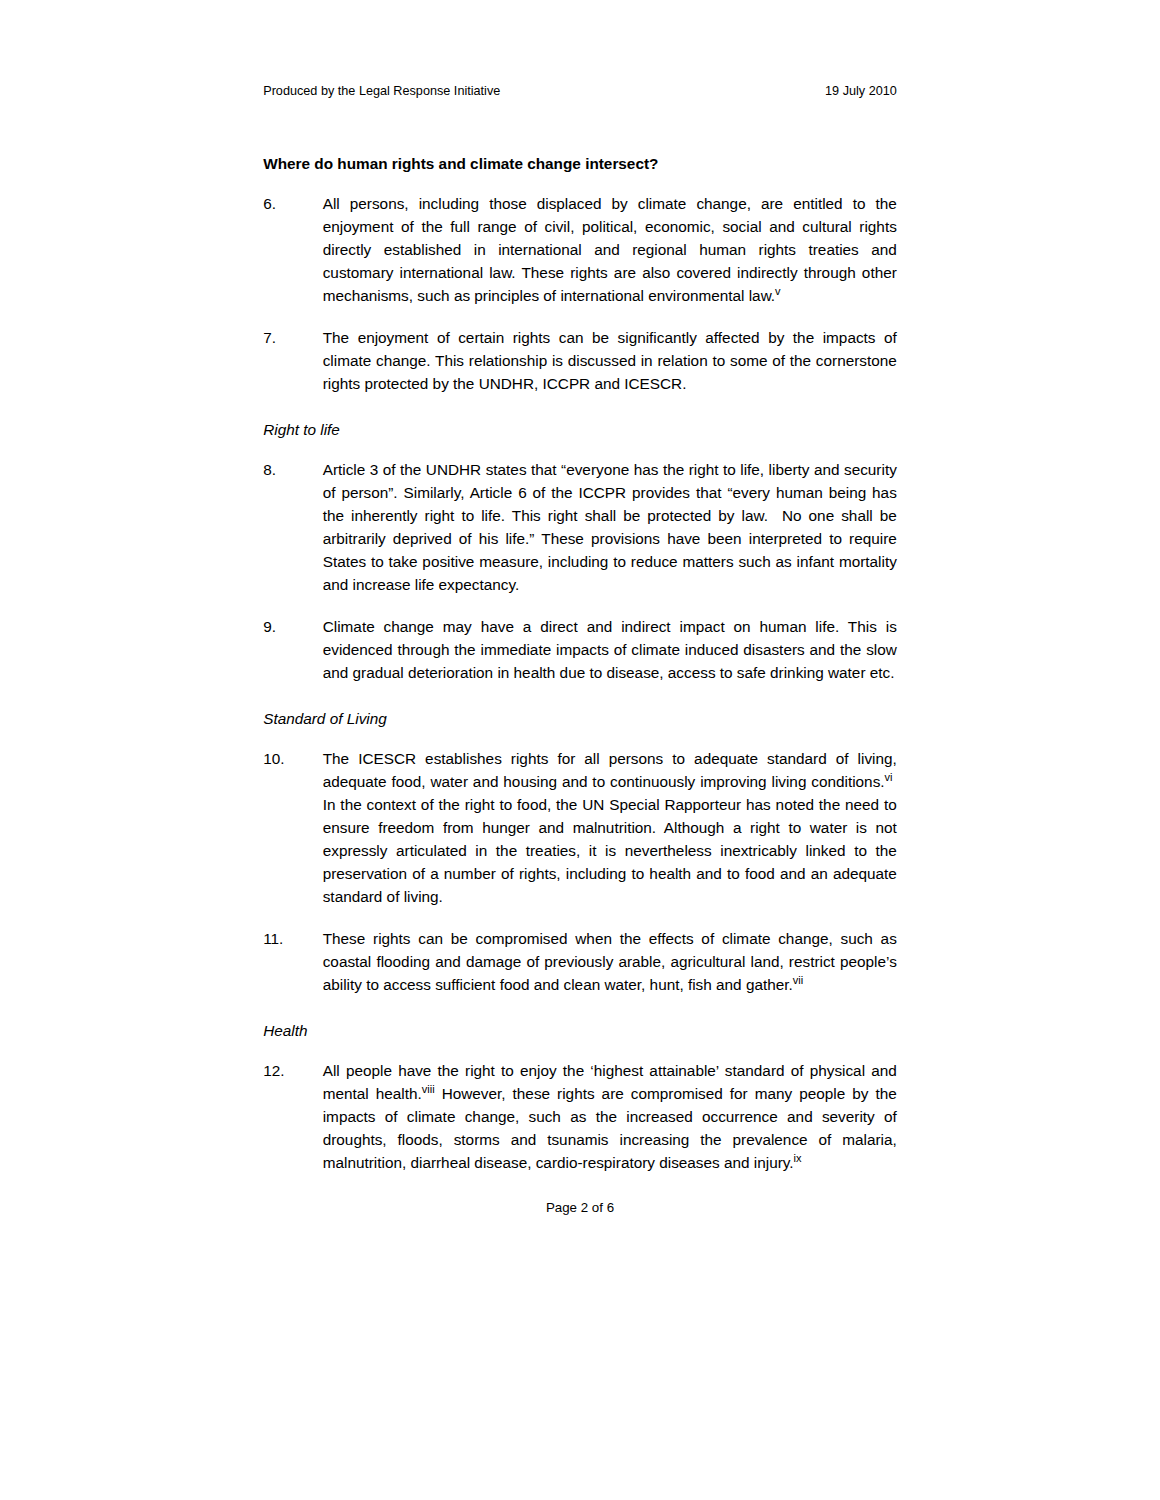Produced by the Legal Response Initiative 19 July 2010
Where do human rights and climate change intersect?
6.
All persons, including those displaced by climate change, are entitled to the enjoyment of the full range of civil, political, economic, social and cultural rights directly established in international and regional human rights treaties and customary international law. These rights are also covered indirectly through other mechanisms, such as principles of international environmental law.v
7.
The enjoyment of certain rights can be significantly affected by the impacts of climate change. This relationship is discussed in relation to some of the cornerstone rights protected by the UNDHR, ICCPR and ICESCR.
Right to life
8.
Article 3 of the UNDHR states that “everyone has the right to life, liberty and security of person”. Similarly, Article 6 of the ICCPR provides that “every human being has the inherently right to life. This right shall be protected by law. No one shall be arbitrarily deprived of his life.” These provisions have been interpreted to require States to take positive measure, including to reduce matters such as infant mortality and increase life expectancy.
9.
Climate change may have a direct and indirect impact on human life. This is evidenced through the immediate impacts of climate induced disasters and the slow and gradual deterioration in health due to disease, access to safe drinking water etc.
Standard of Living
10.
The ICESCR establishes rights for all persons to adequate standard of living, adequate food, water and housing and to continuously improving living conditions.vi In the context of the right to food, the UN Special Rapporteur has noted the need to ensure freedom from hunger and malnutrition. Although a right to water is not expressly articulated in the treaties, it is nevertheless inextricably linked to the preservation of a number of rights, including to health and to food and an adequate standard of living.
11.
These rights can be compromised when the effects of climate change, such as coastal flooding and damage of previously arable, agricultural land, restrict people’s ability to access sufficient food and clean water, hunt, fish and gather.vii
Health
12.
All people have the right to enjoy the ‘highest attainable’ standard of physical and mental health.viii However, these rights are compromised for many people by the impacts of climate change, such as the increased occurrence and severity of droughts, floods, storms and tsunamis increasing the prevalence of malaria, malnutrition, diarrheal disease, cardio-respiratory diseases and injury.ix
Page 2 of 6